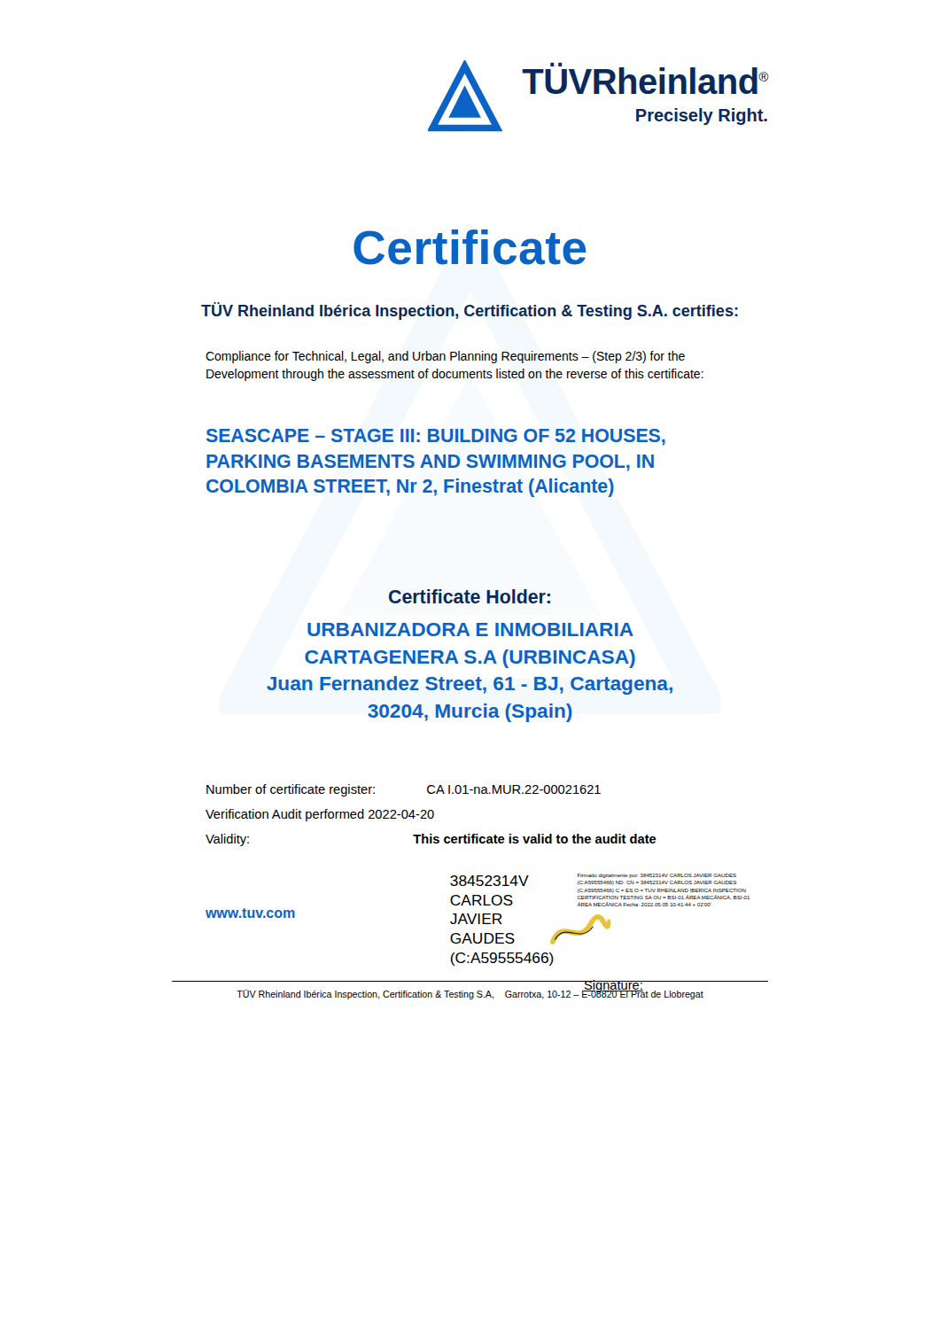TÜV Rheinland®
Precisely Right.
Certificate
TÜV Rheinland Ibérica Inspection, Certification & Testing S.A. certifies:
Compliance for Technical, Legal, and Urban Planning Requirements – (Step 2/3) for the Development through the assessment of documents listed on the reverse of this certificate:
SEASCAPE – STAGE III: BUILDING OF 52 HOUSES,
PARKING BASEMENTS AND SWIMMING POOL, IN
COLOMBIA STREET, Nr 2, Finestrat (Alicante)
Certificate Holder:
URBANIZADORA E INMOBILIARIA
CARTAGENERA S.A (URBINCASA)
Juan Fernandez Street, 61 - BJ, Cartagena,
30204, Murcia (Spain)
Number of certificate register: CA I.01-na.MUR.22-00021621
Verification Audit performed 2022-04-20
Validity: This certificate is valid to the audit date
www.tuv.com
38452314V CARLOS JAVIER GAUDES (C:A59555466)
Firmado digitalmente por: 38452314V CARLOS JAVIER GAUDES (C:A59555466) ND: CN = 38452314V CARLOS JAVIER GAUDES (C:A59555466) C = ES O = TUV RHEINLAND IBERICA INSPECTION CERTIFICATION TESTING SA OU = BSI-01 ÁREA MECÁNICA, BSI-01 ÁREA MECÁNICA Fecha: 2022.05.05 10:41:44 + 02'00'
Signature:
TÜV Rheinland Ibérica Inspection, Certification & Testing S.A, Garrotxa, 10-12 – E-08820 El Prat de Llobregat